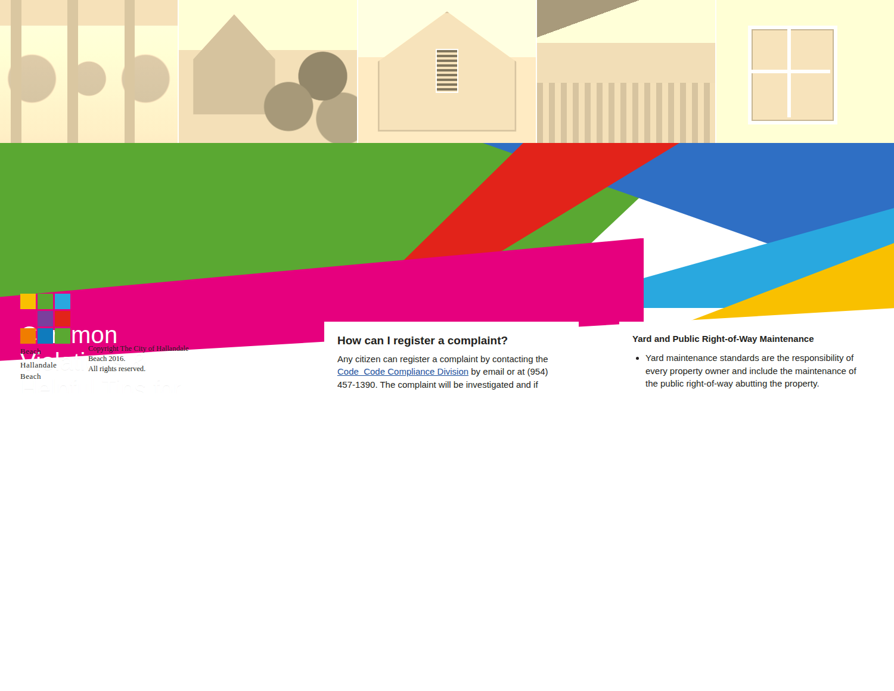Common
Violations &
Helpful Tips for
Compliance
As a property owner or resident, you are aware of how the appearance of your property can impact the overall image of your street, neighborhood, and City as a whole. As a means of ensuring our neighborhoods are well-kept and in good condition, the City of Hallandale Beach Code of Ordinances specifies minimum standards for housing, yards, parking, etc. These standards protect property owners by ensuring neighboring properties will not be left to deteriorate and become unattractive.
How can I register a complaint?
Any citizen can register a complaint by contacting the Code Code Compliance Division by email or at (954) 457-1390. The complaint will be investigated and if determined a violation does exist, the Code Compliance Specialist assigned to the area will issue the appropriate notice of violation.
Common Violations and Helpful Tips for Compliance
Structure Conditions
The maintenance of a structure is the responsibility of the property owner. All exterior surfaces of your home should be free of any deterioration, including mildew, peeling or chipping paint and discoloration from mineral stains, as well as rotten wood. In addition, all windows and doors should be in good repair, rodent- proof and weather tight.
Yard and Public Right-of-Way Maintenance
Yard maintenance standards are the responsibility of every property owner and include the maintenance of the public right-of-way abutting the property. Grass/weeds and other undergrowth should be no greater than (6) inches on improved properties and eighteen (18) inches in on vacant lots. Yard areas should be fully landscaped with sod or another type of approved ground cover and the right-of-way should be kept free of debris. Do not improperly prune or "hat rack" any tree within the City.
Remove debris upon private property or the public right-of-way swale area. Residents are allowed to schedule one (1) bulk and one (1) yard waste collection each quarter by calling the Sanitation Division. By scheduling the collection, the City ensures residents speedy removal of waste. Bulk and yard waste can be up to 6 cubic yards. Each cubic yard measures 3 feet by 3 feet by 3 feet. To schedule a pickup, contact the Sanitation Division weekdays, from 8:30 am to 5:30 pm or by phone at
(954) 457-1616.
Beach
Hallandale Beach
Copyright The City of Hallandale Beach 2016.
All rights reserved.